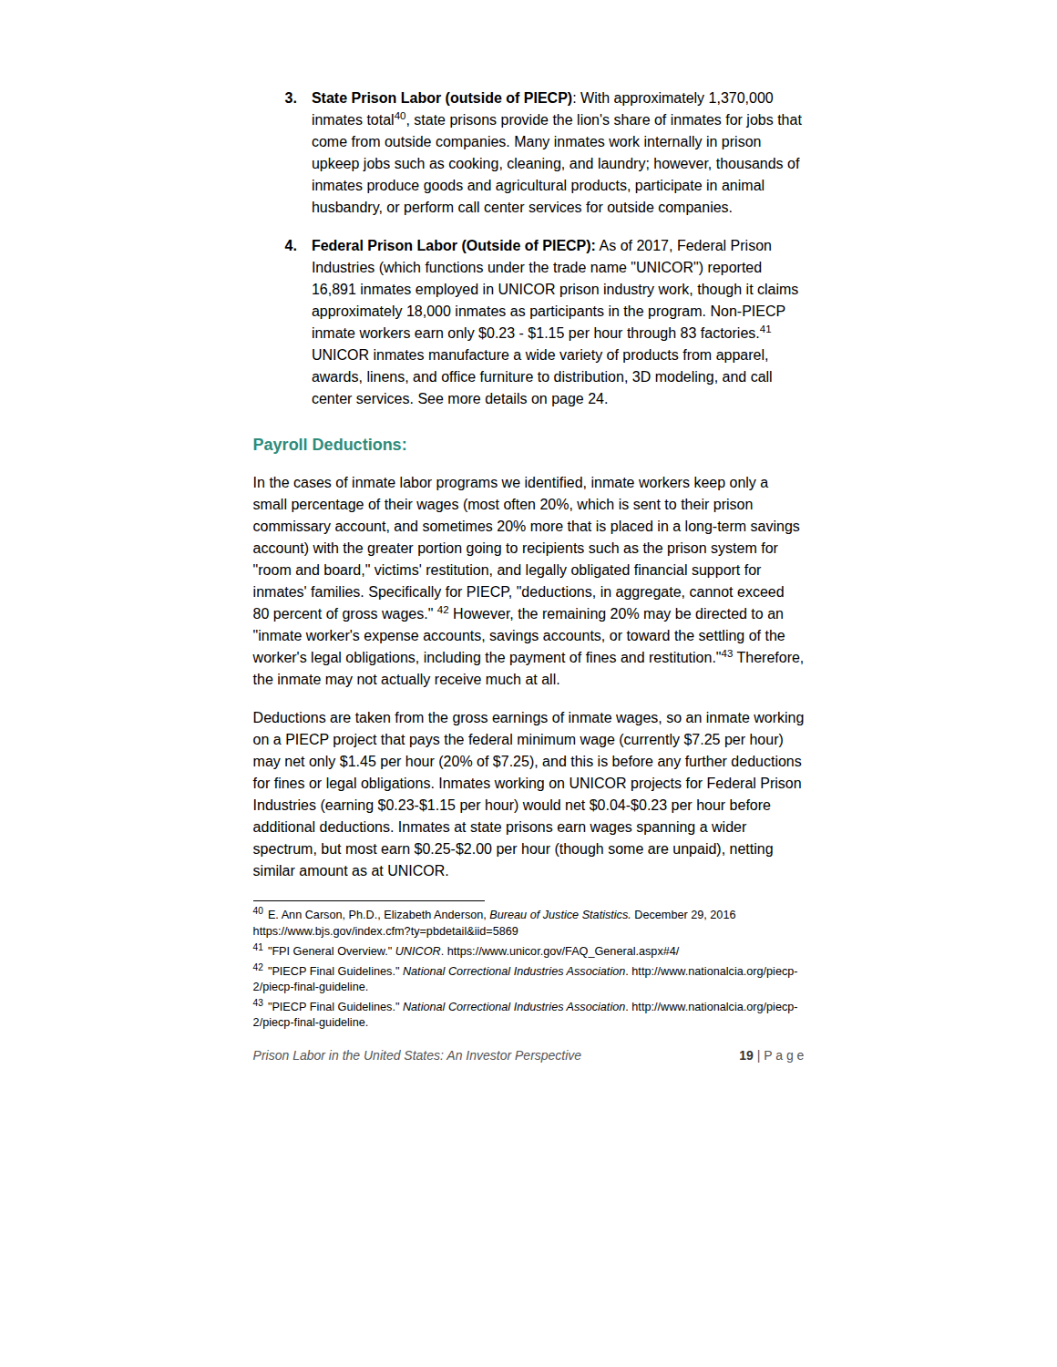State Prison Labor (outside of PIECP): With approximately 1,370,000 inmates total40, state prisons provide the lion's share of inmates for jobs that come from outside companies. Many inmates work internally in prison upkeep jobs such as cooking, cleaning, and laundry; however, thousands of inmates produce goods and agricultural products, participate in animal husbandry, or perform call center services for outside companies.
Federal Prison Labor (Outside of PIECP): As of 2017, Federal Prison Industries (which functions under the trade name "UNICOR") reported 16,891 inmates employed in UNICOR prison industry work, though it claims approximately 18,000 inmates as participants in the program. Non-PIECP inmate workers earn only $0.23 - $1.15 per hour through 83 factories.41 UNICOR inmates manufacture a wide variety of products from apparel, awards, linens, and office furniture to distribution, 3D modeling, and call center services. See more details on page 24.
Payroll Deductions:
In the cases of inmate labor programs we identified, inmate workers keep only a small percentage of their wages (most often 20%, which is sent to their prison commissary account, and sometimes 20% more that is placed in a long-term savings account) with the greater portion going to recipients such as the prison system for "room and board," victims' restitution, and legally obligated financial support for inmates' families. Specifically for PIECP, "deductions, in aggregate, cannot exceed 80 percent of gross wages." 42 However, the remaining 20% may be directed to an "inmate worker's expense accounts, savings accounts, or toward the settling of the worker's legal obligations, including the payment of fines and restitution."43 Therefore, the inmate may not actually receive much at all.
Deductions are taken from the gross earnings of inmate wages, so an inmate working on a PIECP project that pays the federal minimum wage (currently $7.25 per hour) may net only $1.45 per hour (20% of $7.25), and this is before any further deductions for fines or legal obligations. Inmates working on UNICOR projects for Federal Prison Industries (earning $0.23-$1.15 per hour) would net $0.04-$0.23 per hour before additional deductions. Inmates at state prisons earn wages spanning a wider spectrum, but most earn $0.25-$2.00 per hour (though some are unpaid), netting similar amount as at UNICOR.
40 E. Ann Carson, Ph.D., Elizabeth Anderson, Bureau of Justice Statistics. December 29, 2016 https://www.bjs.gov/index.cfm?ty=pbdetail&iid=5869
41 "FPI General Overview." UNICOR. https://www.unicor.gov/FAQ_General.aspx#4/
42 "PIECP Final Guidelines." National Correctional Industries Association. http://www.nationalcia.org/piecp-2/piecp-final-guideline.
43 "PIECP Final Guidelines." National Correctional Industries Association. http://www.nationalcia.org/piecp-2/piecp-final-guideline.
Prison Labor in the United States: An Investor Perspective 19 | P a g e